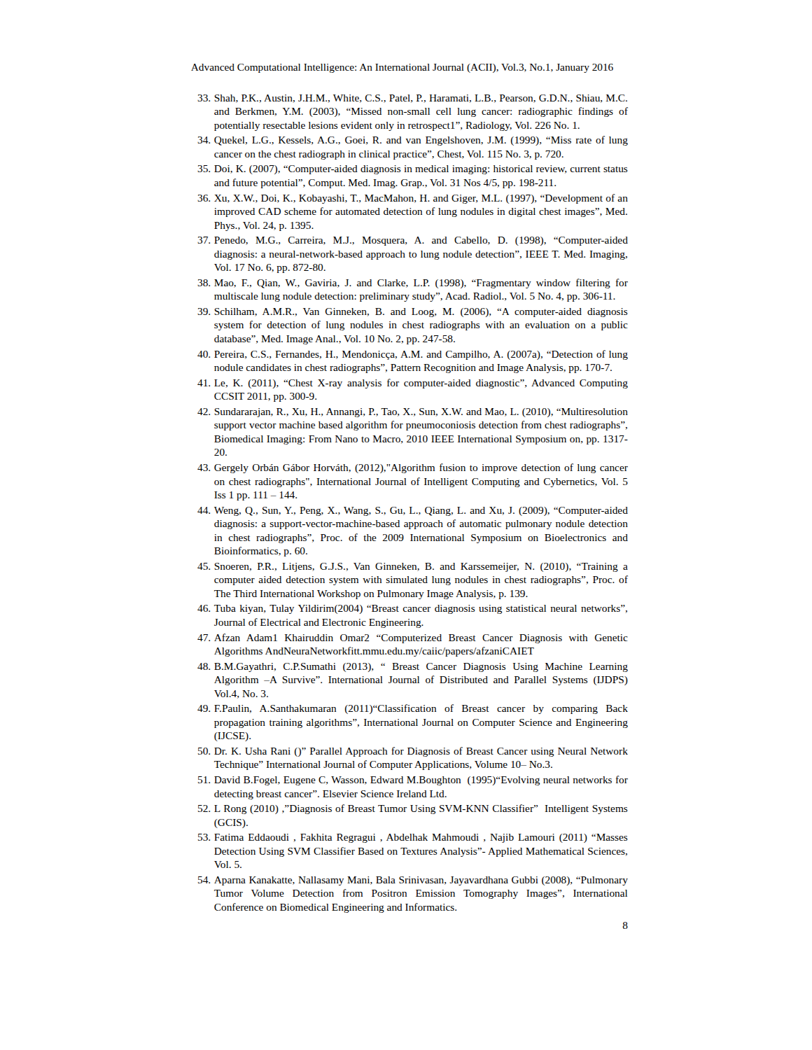Advanced Computational Intelligence: An International Journal (ACII), Vol.3, No.1, January 2016
33. Shah, P.K., Austin, J.H.M., White, C.S., Patel, P., Haramati, L.B., Pearson, G.D.N., Shiau, M.C. and Berkmen, Y.M. (2003), “Missed non-small cell lung cancer: radiographic findings of potentially resectable lesions evident only in retrospect1”, Radiology, Vol. 226 No. 1.
34. Quekel, L.G., Kessels, A.G., Goei, R. and van Engelshoven, J.M. (1999), “Miss rate of lung cancer on the chest radiograph in clinical practice”, Chest, Vol. 115 No. 3, p. 720.
35. Doi, K. (2007), “Computer-aided diagnosis in medical imaging: historical review, current status and future potential”, Comput. Med. Imag. Grap., Vol. 31 Nos 4/5, pp. 198-211.
36. Xu, X.W., Doi, K., Kobayashi, T., MacMahon, H. and Giger, M.L. (1997), “Development of an improved CAD scheme for automated detection of lung nodules in digital chest images”, Med. Phys., Vol. 24, p. 1395.
37. Penedo, M.G., Carreira, M.J., Mosquera, A. and Cabello, D. (1998), “Computer-aided diagnosis: a neural-network-based approach to lung nodule detection”, IEEE T. Med. Imaging, Vol. 17 No. 6, pp. 872-80.
38. Mao, F., Qian, W., Gaviria, J. and Clarke, L.P. (1998), “Fragmentary window filtering for multiscale lung nodule detection: preliminary study”, Acad. Radiol., Vol. 5 No. 4, pp. 306-11.
39. Schilham, A.M.R., Van Ginneken, B. and Loog, M. (2006), “A computer-aided diagnosis system for detection of lung nodules in chest radiographs with an evaluation on a public database”, Med. Image Anal., Vol. 10 No. 2, pp. 247-58.
40. Pereira, C.S., Fernandes, H., Mendonicça, A.M. and Campilho, A. (2007a), “Detection of lung nodule candidates in chest radiographs”, Pattern Recognition and Image Analysis, pp. 170-7.
41. Le, K. (2011), “Chest X-ray analysis for computer-aided diagnostic”, Advanced Computing CCSIT 2011, pp. 300-9.
42. Sundararajan, R., Xu, H., Annangi, P., Tao, X., Sun, X.W. and Mao, L. (2010), “Multiresolution support vector machine based algorithm for pneumoconiosis detection from chest radiographs”, Biomedical Imaging: From Nano to Macro, 2010 IEEE International Symposium on, pp. 1317-20.
43. Gergely Orbán Gábor Horváth, (2012),"Algorithm fusion to improve detection of lung cancer on chest radiographs", International Journal of Intelligent Computing and Cybernetics, Vol. 5 Iss 1 pp. 111 – 144.
44. Weng, Q., Sun, Y., Peng, X., Wang, S., Gu, L., Qiang, L. and Xu, J. (2009), “Computer-aided diagnosis: a support-vector-machine-based approach of automatic pulmonary nodule detection in chest radiographs”, Proc. of the 2009 International Symposium on Bioelectronics and Bioinformatics, p. 60.
45. Snoeren, P.R., Litjens, G.J.S., Van Ginneken, B. and Karssemeijer, N. (2010), “Training a computer aided detection system with simulated lung nodules in chest radiographs”, Proc. of The Third International Workshop on Pulmonary Image Analysis, p. 139.
46. Tuba kiyan, Tulay Yildirim(2004) “Breast cancer diagnosis using statistical neural networks”, Journal of Electrical and Electronic Engineering.
47. Afzan Adam1 Khairuddin Omar2 “Computerized Breast Cancer Diagnosis with Genetic Algorithms AndNeuraNetworkfitt.mmu.edu.my/caiic/papers/afzaniCAIET
48. B.M.Gayathri, C.P.Sumathi (2013), “ Breast Cancer Diagnosis Using Machine Learning Algorithm –A Survive”. International Journal of Distributed and Parallel Systems (IJDPS) Vol.4, No. 3.
49. F.Paulin, A.Santhakumaran (2011)“Classification of Breast cancer by comparing Back propagation training algorithms”, International Journal on Computer Science and Engineering (IJCSE).
50. Dr. K. Usha Rani ()” Parallel Approach for Diagnosis of Breast Cancer using Neural Network Technique” International Journal of Computer Applications, Volume 10– No.3.
51. David B.Fogel, Eugene C, Wasson, Edward M.Boughton (1995)“Evolving neural networks for detecting breast cancer”. Elsevier Science Ireland Ltd.
52. L Rong (2010) ,”Diagnosis of Breast Tumor Using SVM-KNN Classifier” Intelligent Systems (GCIS).
53. Fatima Eddaoudi , Fakhita Regragui , Abdelhak Mahmoudi , Najib Lamouri (2011) “Masses Detection Using SVM Classifier Based on Textures Analysis”- Applied Mathematical Sciences, Vol. 5.
54. Aparna Kanakatte, Nallasamy Mani, Bala Srinivasan, Jayavardhana Gubbi (2008), “Pulmonary Tumor Volume Detection from Positron Emission Tomography Images”, International Conference on Biomedical Engineering and Informatics.
8